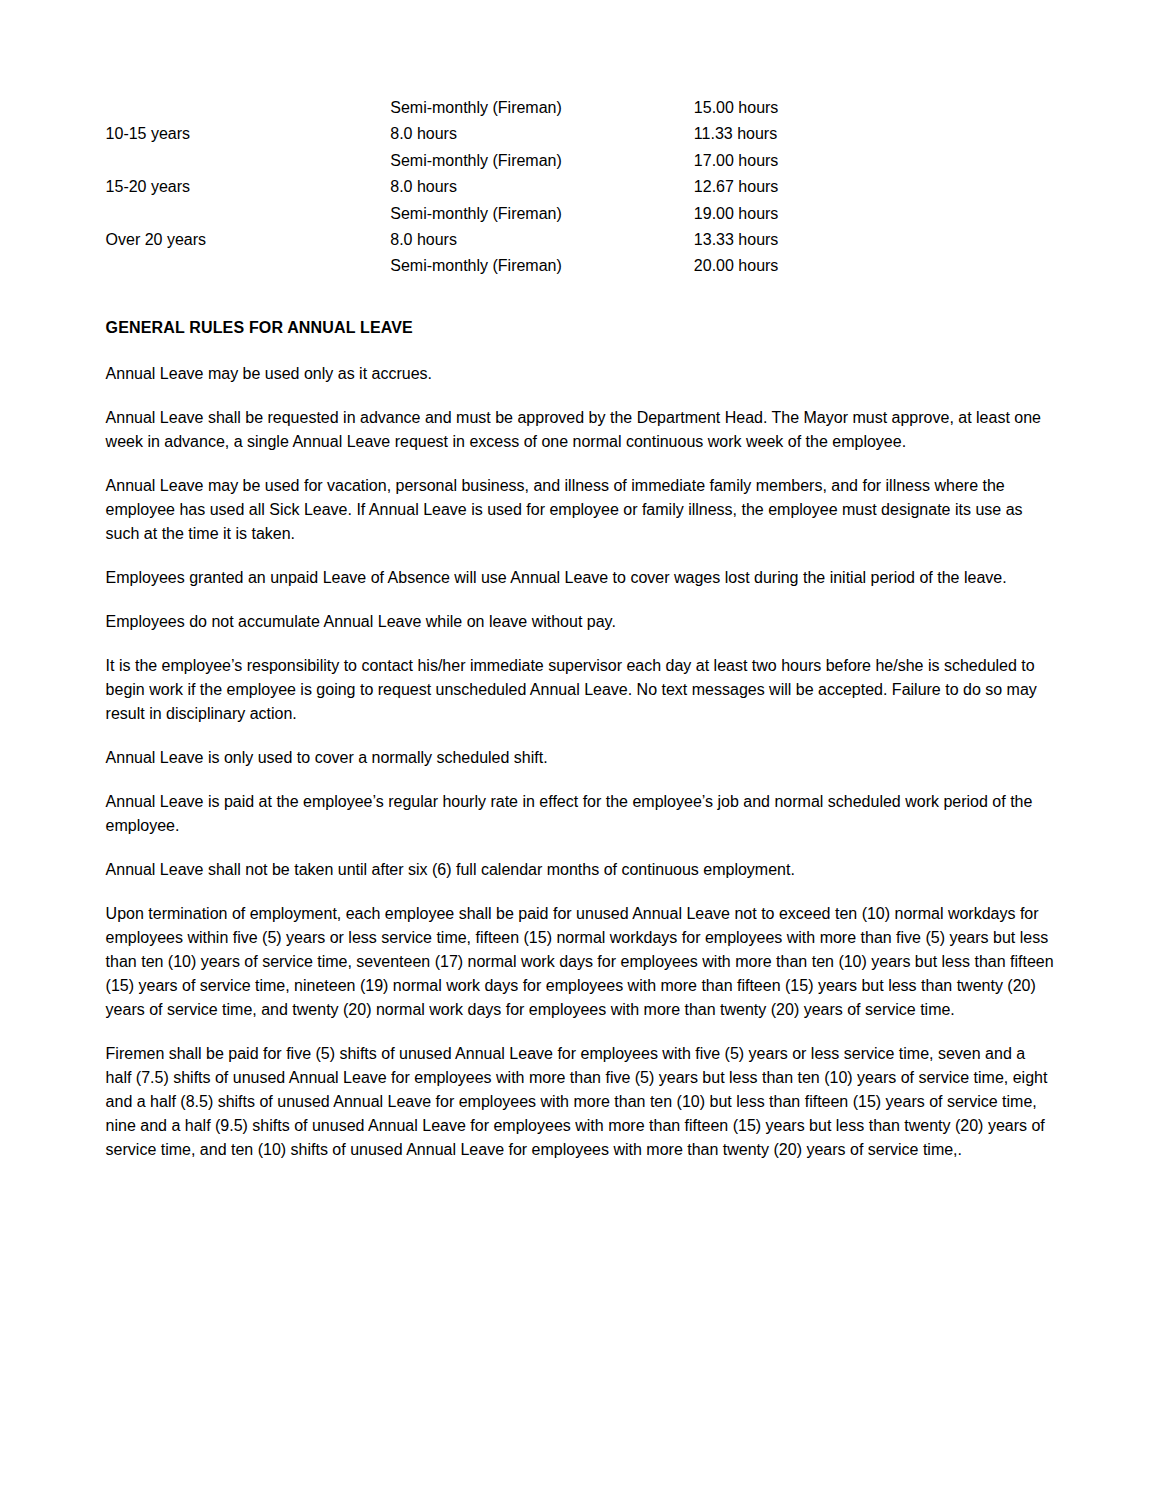| | Semi-monthly (Fireman) | 15.00 hours |
| 10-15 years | 8.0 hours | 11.33 hours |
| | Semi-monthly (Fireman) | 17.00 hours |
| 15-20 years | 8.0 hours | 12.67 hours |
| | Semi-monthly (Fireman) | 19.00 hours |
| Over 20 years | 8.0 hours | 13.33 hours |
| | Semi-monthly (Fireman) | 20.00 hours |
GENERAL RULES FOR ANNUAL LEAVE
Annual Leave may be used only as it accrues.
Annual Leave shall be requested in advance and must be approved by the Department Head. The Mayor must approve, at least one week in advance, a single Annual Leave request in excess of one normal continuous work week of the employee.
Annual Leave may be used for vacation, personal business, and illness of immediate family members, and for illness where the employee has used all Sick Leave. If Annual Leave is used for employee or family illness, the employee must designate its use as such at the time it is taken.
Employees granted an unpaid Leave of Absence will use Annual Leave to cover wages lost during the initial period of the leave.
Employees do not accumulate Annual Leave while on leave without pay.
It is the employee’s responsibility to contact his/her immediate supervisor each day at least two hours before he/she is scheduled to begin work if the employee is going to request unscheduled Annual Leave. No text messages will be accepted. Failure to do so may result in disciplinary action.
Annual Leave is only used to cover a normally scheduled shift.
Annual Leave is paid at the employee’s regular hourly rate in effect for the employee’s job and normal scheduled work period of the employee.
Annual Leave shall not be taken until after six (6) full calendar months of continuous employment.
Upon termination of employment, each employee shall be paid for unused Annual Leave not to exceed ten (10) normal workdays for employees within five (5) years or less service time, fifteen (15) normal workdays for employees with more than five (5) years but less than ten (10) years of service time, seventeen (17) normal work days for employees with more than ten (10) years but less than fifteen (15) years of service time, nineteen (19) normal work days for employees with more than fifteen (15) years but less than twenty (20) years of service time, and twenty (20) normal work days for employees with more than twenty (20) years of service time.
Firemen shall be paid for five (5) shifts of unused Annual Leave for employees with five (5) years or less service time, seven and a half (7.5) shifts of unused Annual Leave for employees with more than five (5) years but less than ten (10) years of service time, eight and a half (8.5) shifts of unused Annual Leave for employees with more than ten (10) but less than fifteen (15) years of service time, nine and a half (9.5) shifts of unused Annual Leave for employees with more than fifteen (15) years but less than twenty (20) years of service time, and ten (10) shifts of unused Annual Leave for employees with more than twenty (20) years of service time,.